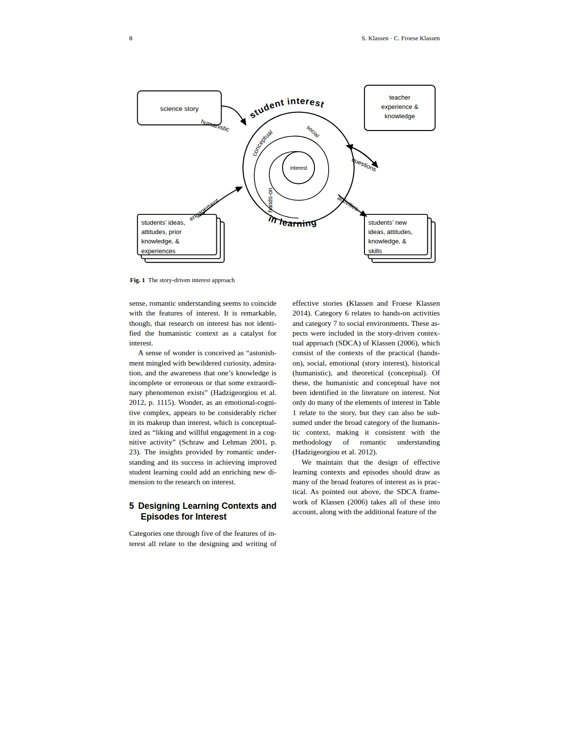8 S. Klassen · C. Froese Klassen
interest student interest in learning conceptual social hands-on science story teacher experience & knowledge students’ ideas, attitudes, prior knowledge, & experiences students’ new ideas, attitudes, knowledge, & skills humanistic questions activities engagement
Fig. 1 The story-driven interest approach
sense, romantic understanding seems to coincide with the features of interest. It is remarkable, though, that research on interest has not identified the humanistic context as a catalyst for interest.
A sense of wonder is conceived as “astonishment mingled with bewildered curiosity, admiration, and the awareness that one’s knowledge is incomplete or erroneous or that some extraordinary phenomenon exists” (Hadzigeorgiou et al. 2012, p. 1115). Wonder, as an emotional-cognitive complex, appears to be considerably richer in its makeup than interest, which is conceptualized as “liking and willful engagement in a cognitive activity” (Schraw and Lehman 2001, p. 23). The insights provided by romantic understanding and its success in achieving improved student learning could add an enriching new dimension to the research on interest.
5 Designing Learning Contexts and Episodes for Interest
Categories one through five of the features of interest all relate to the designing and writing of effective stories (Klassen and Froese Klassen 2014). Category 6 relates to hands-on activities and category 7 to social environments. These aspects were included in the story-driven contextual approach (SDCA) of Klassen (2006), which consist of the contexts of the practical (hands-on), social, emotional (story interest), historical (humanistic), and theoretical (conceptual). Of these, the humanistic and conceptual have not been identified in the literature on interest. Not only do many of the elements of interest in Table 1 relate to the story, but they can also be subsumed under the broad category of the humanistic context, making it consistent with the methodology of romantic understanding (Hadzigeorgiou et al. 2012).
We maintain that the design of effective learning contexts and episodes should draw as many of the broad features of interest as is practical. As pointed out above, the SDCA framework of Klassen (2006) takes all of these into account, along with the additional feature of the